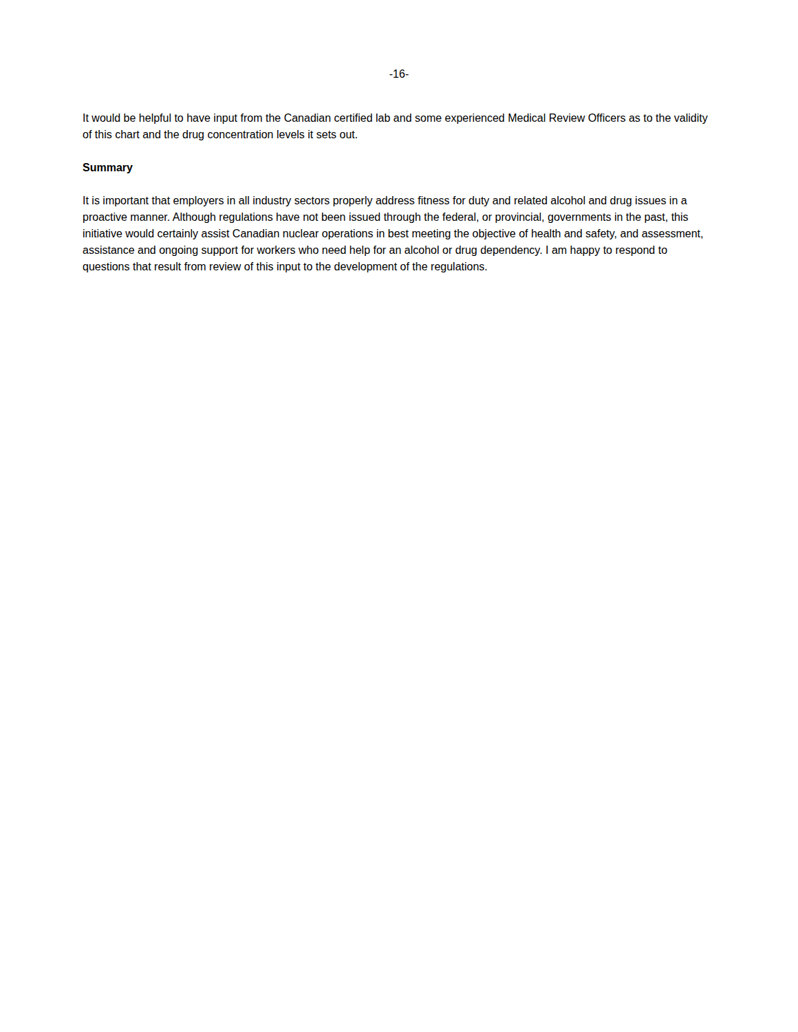-16-
It would be helpful to have input from the Canadian certified lab and some experienced Medical Review Officers as to the validity of this chart and the drug concentration levels it sets out.
Summary
It is important that employers in all industry sectors properly address fitness for duty and related alcohol and drug issues in a proactive manner. Although regulations have not been issued through the federal, or provincial, governments in the past, this initiative would certainly assist Canadian nuclear operations in best meeting the objective of health and safety, and assessment, assistance and ongoing support for workers who need help for an alcohol or drug dependency. I am happy to respond to questions that result from review of this input to the development of the regulations.